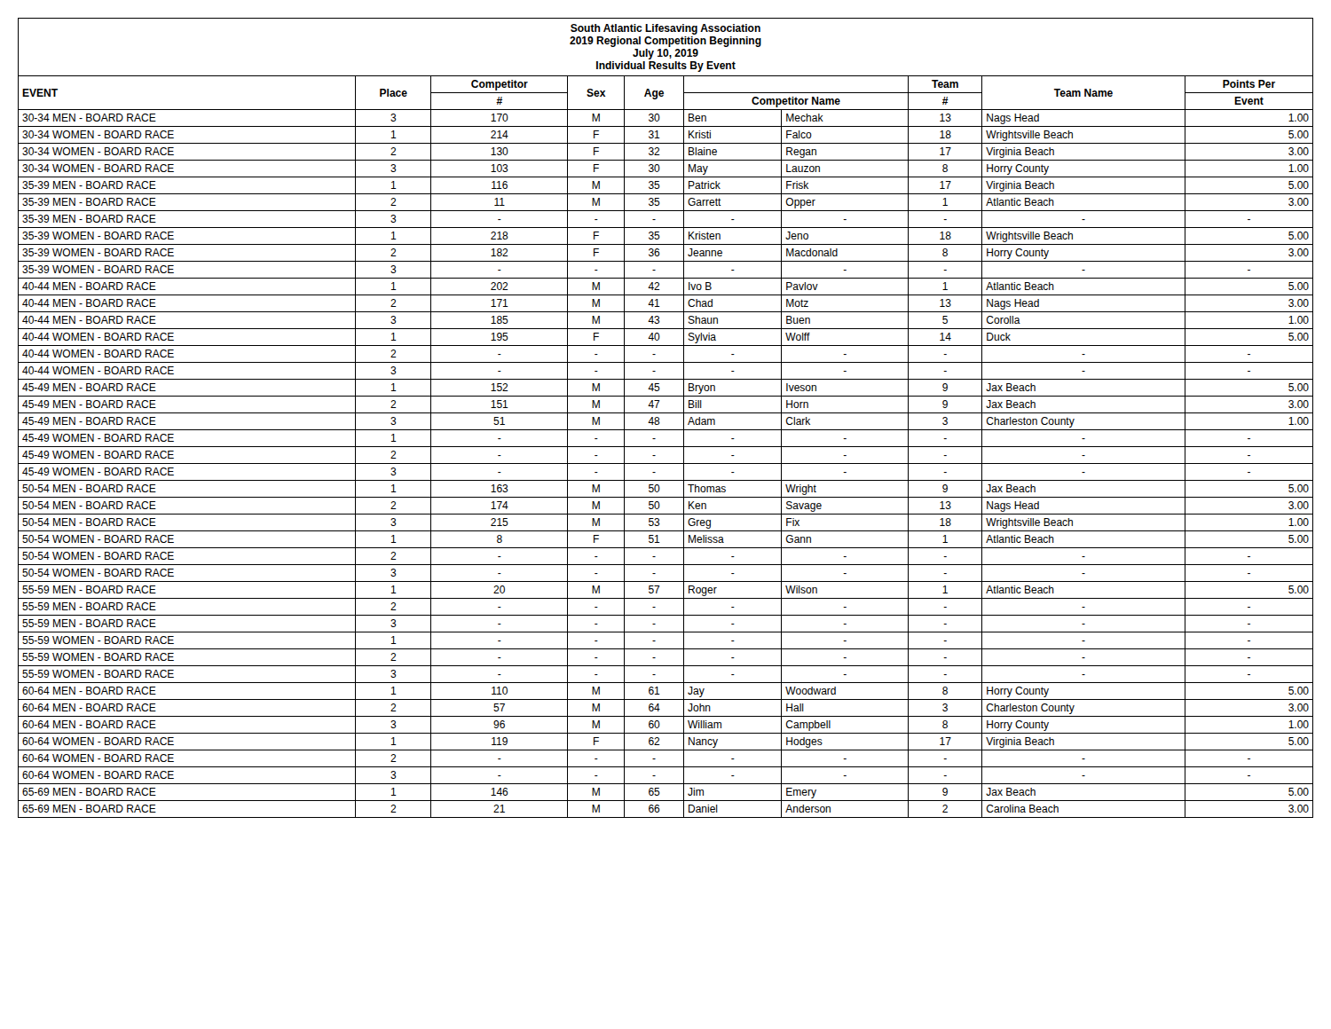South Atlantic Lifesaving Association 2019 Regional Competition Beginning July 10, 2019 Individual Results By Event
| EVENT | Place | Competitor | Sex | Age | | Team | Team Name | Points Per |
| --- | --- | --- | --- | --- | --- | --- | --- | --- |
| # | Competitor Name | # | Event |
| 30-34 MEN - BOARD RACE | 3 | 170 | M | 30 | Ben | Mechak | 13 | Nags Head | 1.00 |
| 30-34 WOMEN - BOARD RACE | 1 | 214 | F | 31 | Kristi | Falco | 18 | Wrightsville Beach | 5.00 |
| 30-34 WOMEN - BOARD RACE | 2 | 130 | F | 32 | Blaine | Regan | 17 | Virginia Beach | 3.00 |
| 30-34 WOMEN - BOARD RACE | 3 | 103 | F | 30 | May | Lauzon | 8 | Horry County | 1.00 |
| 35-39 MEN - BOARD RACE | 1 | 116 | M | 35 | Patrick | Frisk | 17 | Virginia Beach | 5.00 |
| 35-39 MEN - BOARD RACE | 2 | 11 | M | 35 | Garrett | Opper | 1 | Atlantic Beach | 3.00 |
| 35-39 MEN - BOARD RACE | 3 | - | - | - | - | - | - | - | - |
| 35-39 WOMEN - BOARD RACE | 1 | 218 | F | 35 | Kristen | Jeno | 18 | Wrightsville Beach | 5.00 |
| 35-39 WOMEN - BOARD RACE | 2 | 182 | F | 36 | Jeanne | Macdonald | 8 | Horry County | 3.00 |
| 35-39 WOMEN - BOARD RACE | 3 | - | - | - | - | - | - | - | - |
| 40-44 MEN - BOARD RACE | 1 | 202 | M | 42 | Ivo B | Pavlov | 1 | Atlantic Beach | 5.00 |
| 40-44 MEN - BOARD RACE | 2 | 171 | M | 41 | Chad | Motz | 13 | Nags Head | 3.00 |
| 40-44 MEN - BOARD RACE | 3 | 185 | M | 43 | Shaun | Buen | 5 | Corolla | 1.00 |
| 40-44 WOMEN - BOARD RACE | 1 | 195 | F | 40 | Sylvia | Wolff | 14 | Duck | 5.00 |
| 40-44 WOMEN - BOARD RACE | 2 | - | - | - | - | - | - | - | - |
| 40-44 WOMEN - BOARD RACE | 3 | - | - | - | - | - | - | - | - |
| 45-49 MEN - BOARD RACE | 1 | 152 | M | 45 | Bryon | Iveson | 9 | Jax Beach | 5.00 |
| 45-49 MEN - BOARD RACE | 2 | 151 | M | 47 | Bill | Horn | 9 | Jax Beach | 3.00 |
| 45-49 MEN - BOARD RACE | 3 | 51 | M | 48 | Adam | Clark | 3 | Charleston County | 1.00 |
| 45-49 WOMEN - BOARD RACE | 1 | - | - | - | - | - | - | - | - |
| 45-49 WOMEN - BOARD RACE | 2 | - | - | - | - | - | - | - | - |
| 45-49 WOMEN - BOARD RACE | 3 | - | - | - | - | - | - | - | - |
| 50-54 MEN - BOARD RACE | 1 | 163 | M | 50 | Thomas | Wright | 9 | Jax Beach | 5.00 |
| 50-54 MEN - BOARD RACE | 2 | 174 | M | 50 | Ken | Savage | 13 | Nags Head | 3.00 |
| 50-54 MEN - BOARD RACE | 3 | 215 | M | 53 | Greg | Fix | 18 | Wrightsville Beach | 1.00 |
| 50-54 WOMEN - BOARD RACE | 1 | 8 | F | 51 | Melissa | Gann | 1 | Atlantic Beach | 5.00 |
| 50-54 WOMEN - BOARD RACE | 2 | - | - | - | - | - | - | - | - |
| 50-54 WOMEN - BOARD RACE | 3 | - | - | - | - | - | - | - | - |
| 55-59 MEN - BOARD RACE | 1 | 20 | M | 57 | Roger | Wilson | 1 | Atlantic Beach | 5.00 |
| 55-59 MEN - BOARD RACE | 2 | - | - | - | - | - | - | - | - |
| 55-59 MEN - BOARD RACE | 3 | - | - | - | - | - | - | - | - |
| 55-59 WOMEN - BOARD RACE | 1 | - | - | - | - | - | - | - | - |
| 55-59 WOMEN - BOARD RACE | 2 | - | - | - | - | - | - | - | - |
| 55-59 WOMEN - BOARD RACE | 3 | - | - | - | - | - | - | - | - |
| 60-64 MEN - BOARD RACE | 1 | 110 | M | 61 | Jay | Woodward | 8 | Horry County | 5.00 |
| 60-64 MEN - BOARD RACE | 2 | 57 | M | 64 | John | Hall | 3 | Charleston County | 3.00 |
| 60-64 MEN - BOARD RACE | 3 | 96 | M | 60 | William | Campbell | 8 | Horry County | 1.00 |
| 60-64 WOMEN - BOARD RACE | 1 | 119 | F | 62 | Nancy | Hodges | 17 | Virginia Beach | 5.00 |
| 60-64 WOMEN - BOARD RACE | 2 | - | - | - | - | - | - | - | - |
| 60-64 WOMEN - BOARD RACE | 3 | - | - | - | - | - | - | - | - |
| 65-69 MEN - BOARD RACE | 1 | 146 | M | 65 | Jim | Emery | 9 | Jax Beach | 5.00 |
| 65-69 MEN - BOARD RACE | 2 | 21 | M | 66 | Daniel | Anderson | 2 | Carolina Beach | 3.00 |